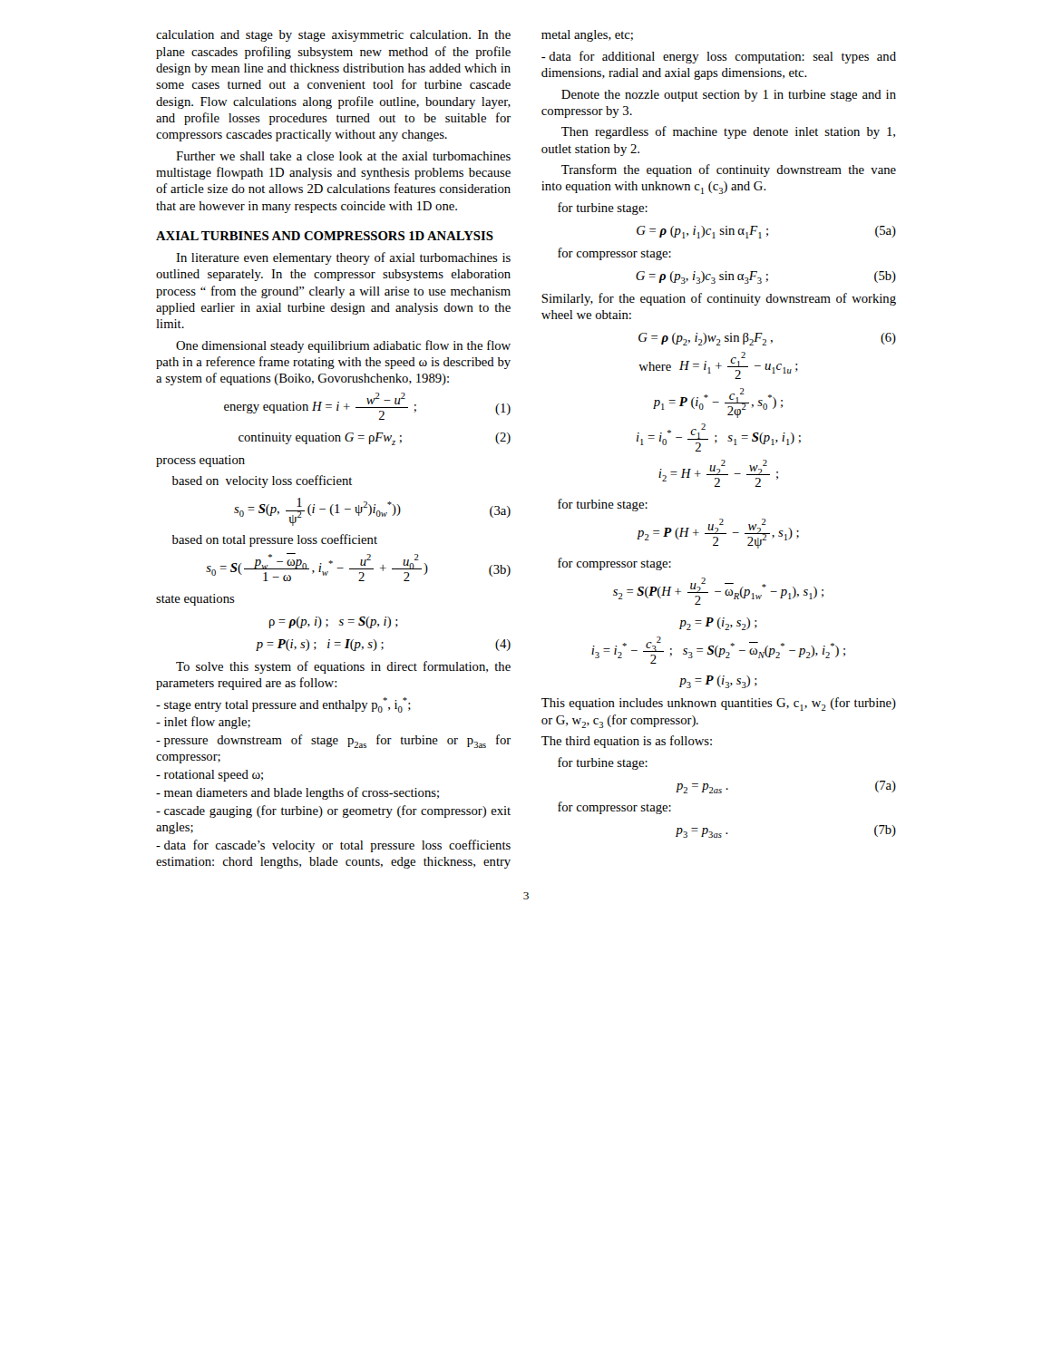calculation and stage by stage axisymmetric calculation. In the plane cascades profiling subsystem new method of the profile design by mean line and thickness distribution has added which in some cases turned out a convenient tool for turbine cascade design. Flow calculations along profile outline, boundary layer, and profile losses procedures turned out to be suitable for compressors cascades practically without any changes.
Further we shall take a close look at the axial turbomachines multistage flowpath 1D analysis and synthesis problems because of article size do not allows 2D calculations features consideration that are however in many respects coincide with 1D one.
AXIAL TURBINES AND COMPRESSORS 1D ANALYSIS
In literature even elementary theory of axial turbomachines is outlined separately. In the compressor subsystems elaboration process “ from the ground” clearly a will arise to use mechanism applied earlier in axial turbine design and analysis down to the limit.
One dimensional steady equilibrium adiabatic flow in the flow path in a reference frame rotating with the speed ω is described by a system of equations (Boiko, Govorushchenko, 1989):
energy equation H = i + w2 − u22 ;
(1)
continuity equation G = ρFwz ;
(2)
process equation
based on velocity loss coefficient
s0 = S(p, 1 ψ2(i − (1 − ψ2)i0w*))
(3a)
based on total pressure loss coefficient
s0 = S(pw* − ωp01 − ω, iw* − u22 + u022)
(3b)
state equations
ρ = ρ(p, i) ; s = S(p, i) ;
p = P(i, s) ; i = I(p, s) ;
(4)
To solve this system of equations in direct formulation, the parameters required are as follow:
stage entry total pressure and enthalpy p0*, i0*;
inlet flow angle;
pressure downstream of stage p2as for turbine or p3as for compressor;
rotational speed ω;
mean diameters and blade lengths of cross-sections;
cascade gauging (for turbine) or geometry (for compressor) exit angles;
data for cascade’s velocity or total pressure loss coefficients estimation: chord lengths, blade counts, edge thickness, entry metal angles, etc;
data for additional energy loss computation: seal types and dimensions, radial and axial gaps dimensions, etc.
Denote the nozzle output section by 1 in turbine stage and in compressor by 3.
Then regardless of machine type denote inlet station by 1, outlet station by 2.
Transform the equation of continuity downstream the vane into equation with unknown c1 (c3) and G.
for turbine stage:
G = ρ (p1, i1)c1 sin α1F1 ;
(5a)
for compressor stage:
G = ρ (p3, i3)c3 sin α3F3 ;
(5b)
Similarly, for the equation of continuity downstream of working wheel we obtain:
G = ρ (p2, i2)w2 sin β2F2 ,
(6)
where
H = i1 + c122 − u1c1u ;
p1 = P (i0* − c122φ2, s0*) ;
i1 = i0* − c122 ; s1 = S(p1, i1) ;
i2 = H + u222 − w222 ;
for turbine stage:
p2 = P (H + u222 − w222ψ2, s1) ;
for compressor stage:
s2 = S(P(H + u222 − ωR(p1w* − p1), s1) ;
p2 = P (i2, s2) ;
i3 = i2* − c322 ; s3 = S(p2* − ωN(p2* − p2), i2*) ;
p3 = P (i3, s3) ;
This equation includes unknown quantities G, c1, w2 (for turbine) or G, w2, c3 (for compressor).
The third equation is as follows:
for turbine stage:
p2 = p2as .
(7a)
for compressor stage:
p3 = p3as .
(7b)
3